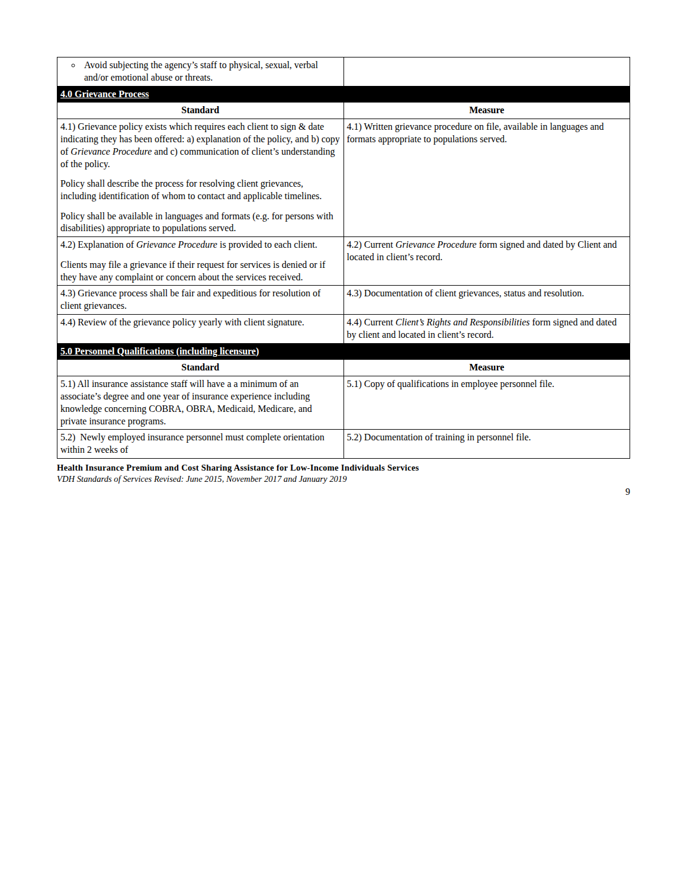| Avoid subjecting the agency’s staff to physical, sexual, verbal and/or emotional abuse or threats. | |
| 4.0 Grievance Process |
| Standard | Measure |
| 4.1) Grievance policy exists which requires each client to sign & date indicating they has been offered: a) explanation of the policy, and b) copy of Grievance Procedure and c) communication of client’s understanding of the policy. Policy shall describe the process for resolving client grievances, including identification of whom to contact and applicable timelines. Policy shall be available in languages and formats (e.g. for persons with disabilities) appropriate to populations served. | 4.1) Written grievance procedure on file, available in languages and formats appropriate to populations served. |
| 4.2) Explanation of Grievance Procedure is provided to each client. Clients may file a grievance if their request for services is denied or if they have any complaint or concern about the services received. | 4.2) Current Grievance Procedure form signed and dated by Client and located in client’s record. |
| 4.3) Grievance process shall be fair and expeditious for resolution of client grievances. | 4.3) Documentation of client grievances, status and resolution. |
| 4.4) Review of the grievance policy yearly with client signature. | 4.4) Current Client’s Rights and Responsibilities form signed and dated by client and located in client’s record. |
| 5.0 Personnel Qualifications (including licensure) |
| Standard | Measure |
| 5.1) All insurance assistance staff will have a a minimum of an associate’s degree and one year of insurance experience including knowledge concerning COBRA, OBRA, Medicaid, Medicare, and private insurance programs. | 5.1) Copy of qualifications in employee personnel file. |
| 5.2) Newly employed insurance personnel must complete orientation within 2 weeks of | 5.2) Documentation of training in personnel file. |
Health Insurance Premium and Cost Sharing Assistance for Low-Income Individuals Services
VDH Standards of Services Revised: June 2015, November 2017 and January 2019
9